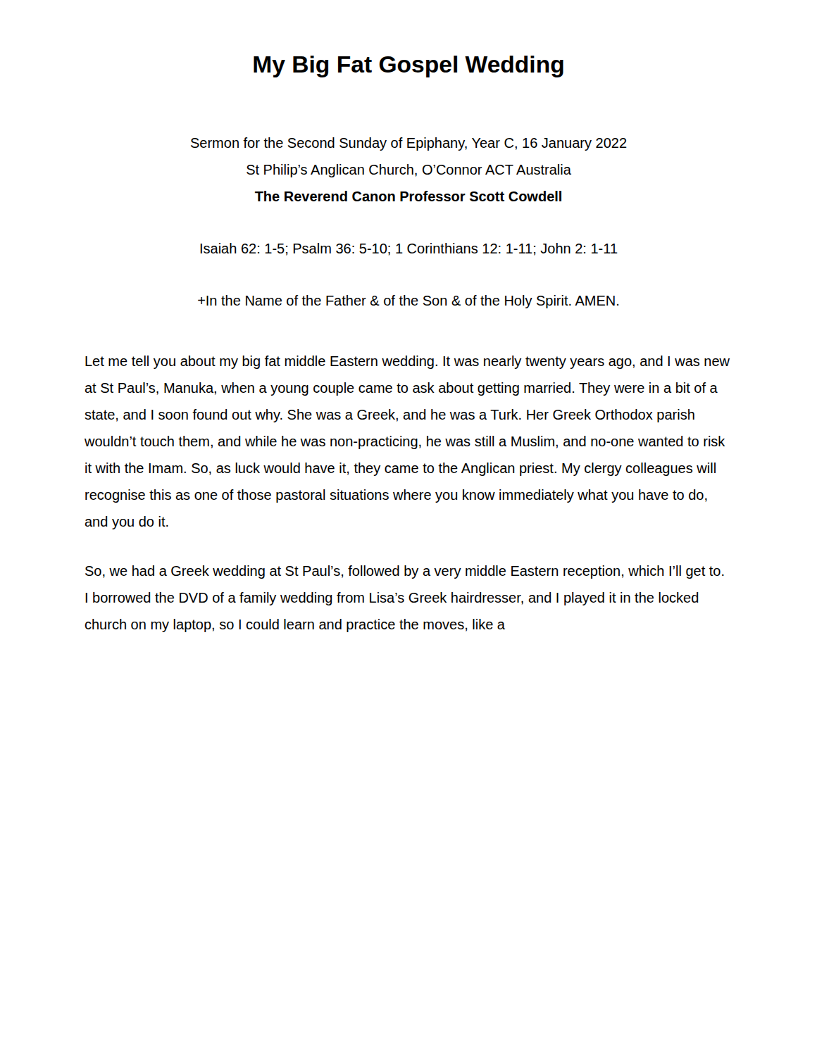My Big Fat Gospel Wedding
Sermon for the Second Sunday of Epiphany, Year C, 16 January 2022
St Philip’s Anglican Church, O’Connor ACT Australia
The Reverend Canon Professor Scott Cowdell
Isaiah 62: 1-5; Psalm 36: 5-10; 1 Corinthians 12: 1-11; John 2: 1-11
+In the Name of the Father & of the Son & of the Holy Spirit. AMEN.
Let me tell you about my big fat middle Eastern wedding. It was nearly twenty years ago, and I was new at St Paul’s, Manuka, when a young couple came to ask about getting married. They were in a bit of a state, and I soon found out why. She was a Greek, and he was a Turk. Her Greek Orthodox parish wouldn’t touch them, and while he was non-practicing, he was still a Muslim, and no-one wanted to risk it with the Imam. So, as luck would have it, they came to the Anglican priest. My clergy colleagues will recognise this as one of those pastoral situations where you know immediately what you have to do, and you do it.
So, we had a Greek wedding at St Paul’s, followed by a very middle Eastern reception, which I’ll get to. I borrowed the DVD of a family wedding from Lisa’s Greek hairdresser, and I played it in the locked church on my laptop, so I could learn and practice the moves, like a